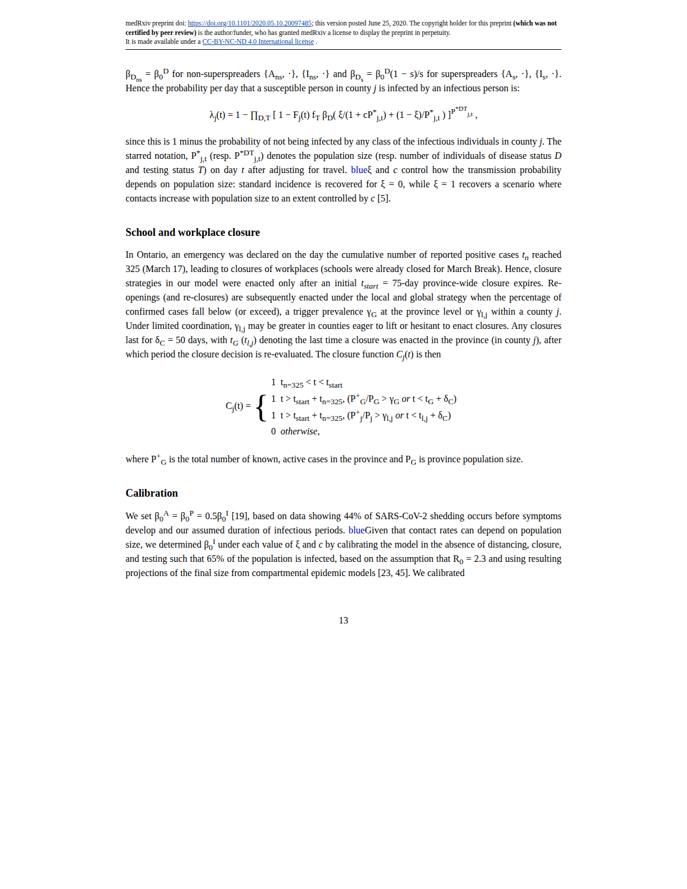medRxiv preprint doi: https://doi.org/10.1101/2020.05.10.20097485; this version posted June 25, 2020. The copyright holder for this preprint (which was not certified by peer review) is the author/funder, who has granted medRxiv a license to display the preprint in perpetuity.
It is made available under a CC-BY-NC-ND 4.0 International license .
βDns = β0D for non-superspreaders {Ans, ·}, {Ins, ·} and βDs = β0D(1 − s)/s for superspreaders {As, ·}, {Is, ·}. Hence the probability per day that a susceptible person in county j is infected by an infectious person is:
λj(t) = 1 − ∏D,T [ 1 − Fj(t) fT βD( ξ/(1 + cP*j,t) + (1 − ξ)/P*j,t ) ]P*DTj,t ,
since this is 1 minus the probability of not being infected by any class of the infectious individuals in county j. The starred notation, P*j,t (resp. P*DTj,t) denotes the population size (resp. number of individuals of disease status D and testing status T) on day t after adjusting for travel. blueξ and c control how the transmission probability depends on population size: standard incidence is recovered for ξ = 0, while ξ = 1 recovers a scenario where contacts increase with population size to an extent controlled by c [5].
School and workplace closure
In Ontario, an emergency was declared on the day the cumulative number of reported positive cases tn reached 325 (March 17), leading to closures of workplaces (schools were already closed for March Break). Hence, closure strategies in our model were enacted only after an initial tstart = 75-day province-wide closure expires. Re-openings (and re-closures) are subsequently enacted under the local and global strategy when the percentage of confirmed cases fall below (or exceed), a trigger prevalence γG at the province level or γl,j within a county j. Under limited coordination, γl,j may be greater in counties eager to lift or hesitant to enact closures. Any closures last for δC = 50 days, with tG (tl,j) denoting the last time a closure was enacted in the province (in county j), after which period the closure decision is re-evaluated. The closure function Cj(t) is then
Cj(t) = {
| 1 | t n=325 < t < t start |
| 1 | t > t start + t n=325 , (P + G /P G > γ G or t < t G + δ C ) |
| 1 | t > t start + t n=325 , (P + j /P j > γ l,j or t < t l,j + δ C ) |
| 0 | otherwise , |
where P+G is the total number of known, active cases in the province and PG is province population size.
Calibration
We set β0A = β0P = 0.5β0I [19], based on data showing 44% of SARS-CoV-2 shedding occurs before symptoms develop and our assumed duration of infectious periods. blue Given that contact rates can depend on population size, we determined β0I under each value of ξ and c by calibrating the model in the absence of distancing, closure, and testing such that 65% of the population is infected, based on the assumption that R0 = 2.3 and using resulting projections of the final size from compartmental epidemic models [23, 45]. We calibrated
13